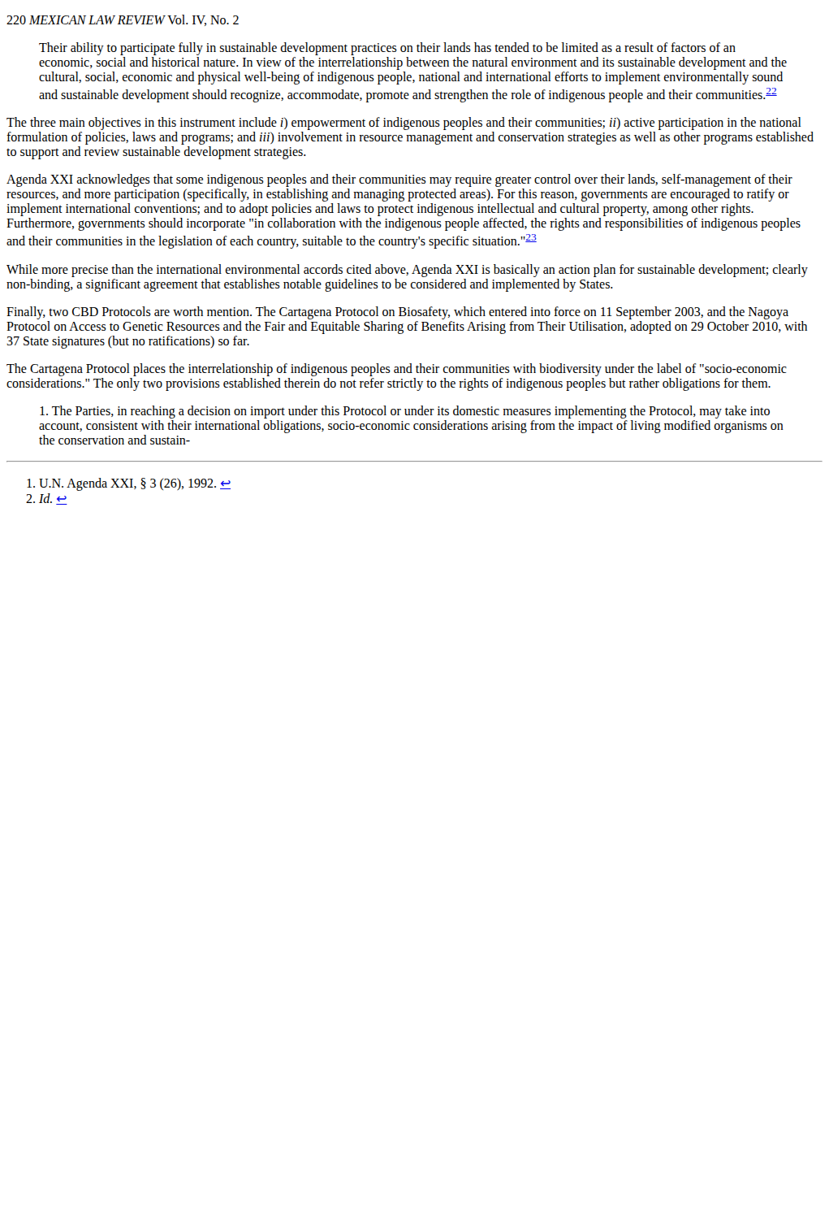220 MEXICAN LAW REVIEW Vol. IV, No. 2
Their ability to participate fully in sustainable development practices on their lands has tended to be limited as a result of factors of an economic, social and historical nature. In view of the interrelationship between the natural environment and its sustainable development and the cultural, social, economic and physical well-being of indigenous people, national and international efforts to implement environmentally sound and sustainable development should recognize, accommodate, promote and strengthen the role of indigenous people and their communities.22
The three main objectives in this instrument include i) empowerment of indigenous peoples and their communities; ii) active participation in the national formulation of policies, laws and programs; and iii) involvement in resource management and conservation strategies as well as other programs established to support and review sustainable development strategies.
Agenda XXI acknowledges that some indigenous peoples and their communities may require greater control over their lands, self-management of their resources, and more participation (specifically, in establishing and managing protected areas). For this reason, governments are encouraged to ratify or implement international conventions; and to adopt policies and laws to protect indigenous intellectual and cultural property, among other rights. Furthermore, governments should incorporate "in collaboration with the indigenous people affected, the rights and responsibilities of indigenous peoples and their communities in the legislation of each country, suitable to the country's specific situation."23
While more precise than the international environmental accords cited above, Agenda XXI is basically an action plan for sustainable development; clearly non-binding, a significant agreement that establishes notable guidelines to be considered and implemented by States.
Finally, two CBD Protocols are worth mention. The Cartagena Protocol on Biosafety, which entered into force on 11 September 2003, and the Nagoya Protocol on Access to Genetic Resources and the Fair and Equitable Sharing of Benefits Arising from Their Utilisation, adopted on 29 October 2010, with 37 State signatures (but no ratifications) so far.
The Cartagena Protocol places the interrelationship of indigenous peoples and their communities with biodiversity under the label of "socio-economic considerations." The only two provisions established therein do not refer strictly to the rights of indigenous peoples but rather obligations for them.
1. The Parties, in reaching a decision on import under this Protocol or under its domestic measures implementing the Protocol, may take into account, consistent with their international obligations, socio-economic considerations arising from the impact of living modified organisms on the conservation and sustain-
U.N. Agenda XXI, § 3 (26), 1992. ↩
Id. ↩